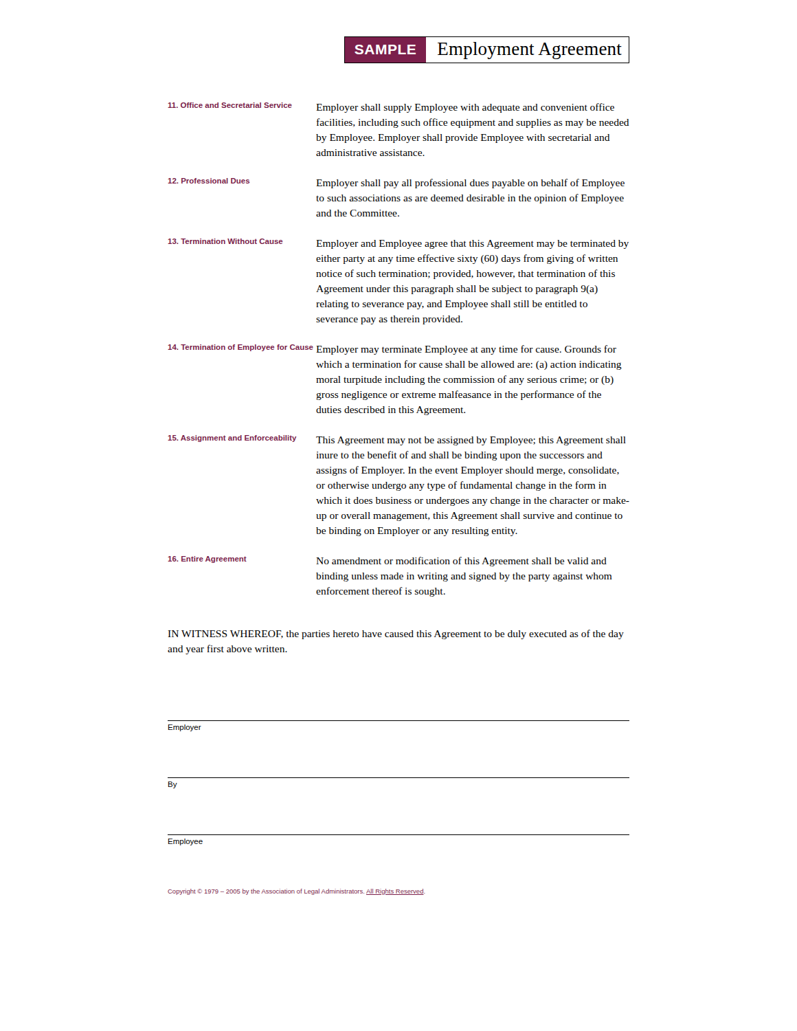SAMPLE
Employment Agreement
| 11. Office and Secretarial Service | Employer shall supply Employee with adequate and convenient office facilities, including such office equipment and supplies as may be needed by Employee. Employer shall provide Employee with secretarial and administrative assistance. |
| 12. Professional Dues | Employer shall pay all professional dues payable on behalf of Employee to such associations as are deemed desirable in the opinion of Employee and the Committee. |
| 13. Termination Without Cause | Employer and Employee agree that this Agreement may be terminated by either party at any time effective sixty (60) days from giving of written notice of such termination; provided, however, that termination of this Agreement under this paragraph shall be subject to paragraph 9(a) relating to severance pay, and Employee shall still be entitled to severance pay as therein provided. |
| 14. Termination of Employee for Cause | Employer may terminate Employee at any time for cause. Grounds for which a termination for cause shall be allowed are: (a) action indicating moral turpitude including the commission of any serious crime; or (b) gross negligence or extreme malfeasance in the performance of the duties described in this Agreement. |
| 15. Assignment and Enforceability | This Agreement may not be assigned by Employee; this Agreement shall inure to the benefit of and shall be binding upon the successors and assigns of Employer. In the event Employer should merge, consolidate, or otherwise undergo any type of fundamental change in the form in which it does business or undergoes any change in the character or make-up or overall management, this Agreement shall survive and continue to be binding on Employer or any resulting entity. |
| 16. Entire Agreement | No amendment or modification of this Agreement shall be valid and binding unless made in writing and signed by the party against whom enforcement thereof is sought. |
IN WITNESS WHEREOF, the parties hereto have caused this Agreement to be duly executed as of the day and year first above written.
Employer
By
Employee
Copyright © 1979 – 2005 by the Association of Legal Administrators. All Rights Reserved.